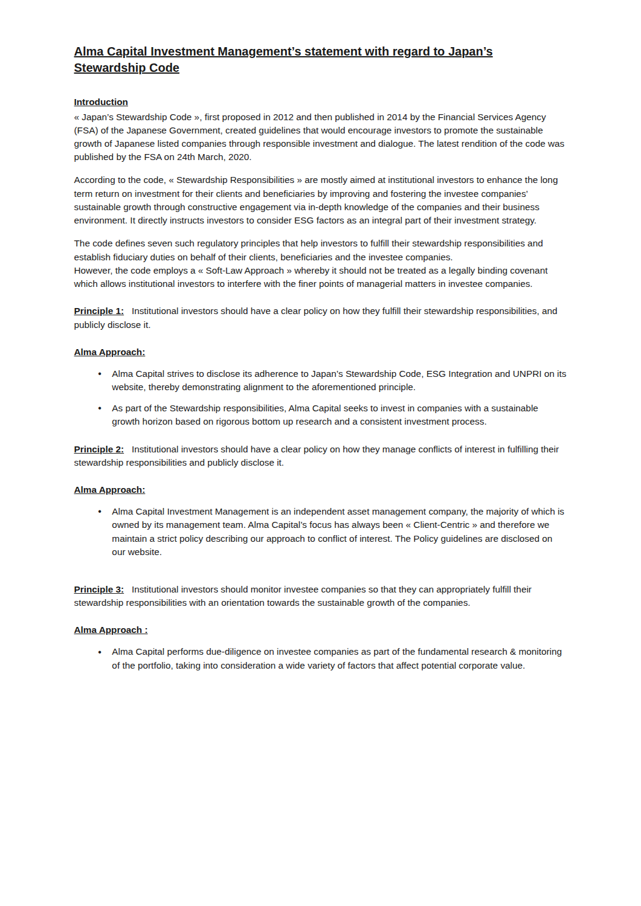Alma Capital Investment Management’s statement with regard to Japan’s Stewardship Code
Introduction
« Japan’s Stewardship Code », first proposed in 2012 and then published in 2014 by the Financial Services Agency (FSA) of the Japanese Government, created guidelines that would encourage investors to promote the sustainable growth of Japanese listed companies through responsible investment and dialogue. The latest rendition of the code was published by the FSA on 24th March, 2020.
According to the code, « Stewardship Responsibilities » are mostly aimed at institutional investors to enhance the long term return on investment for their clients and beneficiaries by improving and fostering the investee companies’ sustainable growth through constructive engagement via in-depth knowledge of the companies and their business environment. It directly instructs investors to consider ESG factors as an integral part of their investment strategy.
The code defines seven such regulatory principles that help investors to fulfill their stewardship responsibilities and establish fiduciary duties on behalf of their clients, beneficiaries and the investee companies.
However, the code employs a « Soft-Law Approach » whereby it should not be treated as a legally binding covenant which allows institutional investors to interfere with the finer points of managerial matters in investee companies.
Principle 1: Institutional investors should have a clear policy on how they fulfill their stewardship responsibilities, and publicly disclose it.
Alma Approach:
Alma Capital strives to disclose its adherence to Japan’s Stewardship Code, ESG Integration and UNPRI on its website, thereby demonstrating alignment to the aforementioned principle.
As part of the Stewardship responsibilities, Alma Capital seeks to invest in companies with a sustainable growth horizon based on rigorous bottom up research and a consistent investment process.
Principle 2: Institutional investors should have a clear policy on how they manage conflicts of interest in fulfilling their stewardship responsibilities and publicly disclose it.
Alma Approach:
Alma Capital Investment Management is an independent asset management company, the majority of which is owned by its management team. Alma Capital’s focus has always been « Client-Centric » and therefore we maintain a strict policy describing our approach to conflict of interest. The Policy guidelines are disclosed on our website.
Principle 3: Institutional investors should monitor investee companies so that they can appropriately fulfill their stewardship responsibilities with an orientation towards the sustainable growth of the companies.
Alma Approach :
Alma Capital performs due-diligence on investee companies as part of the fundamental research & monitoring of the portfolio, taking into consideration a wide variety of factors that affect potential corporate value.